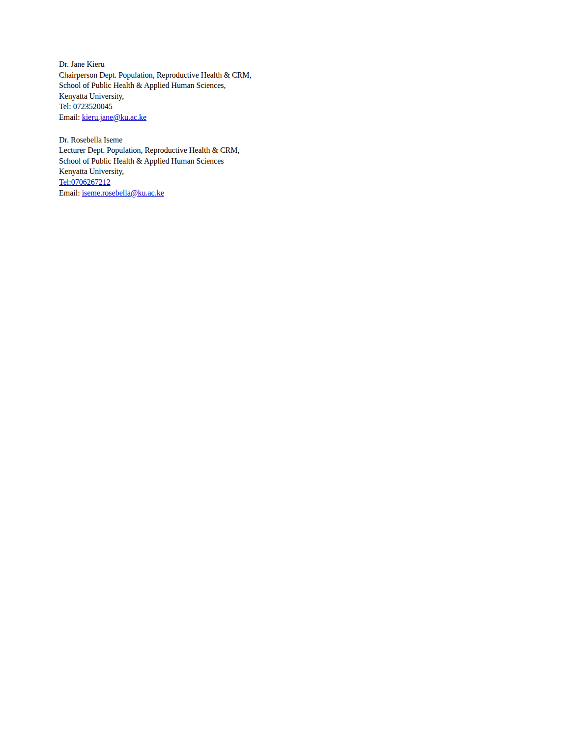Dr. Jane Kieru
Chairperson Dept. Population, Reproductive Health & CRM,
School of Public Health & Applied Human Sciences,
Kenyatta University,
Tel: 0723520045
Email: kieru.jane@ku.ac.ke
Dr. Rosebella Iseme
Lecturer Dept. Population, Reproductive Health & CRM,
School of Public Health & Applied Human Sciences
Kenyatta University,
Tel:0706267212
Email: iseme.rosebella@ku.ac.ke